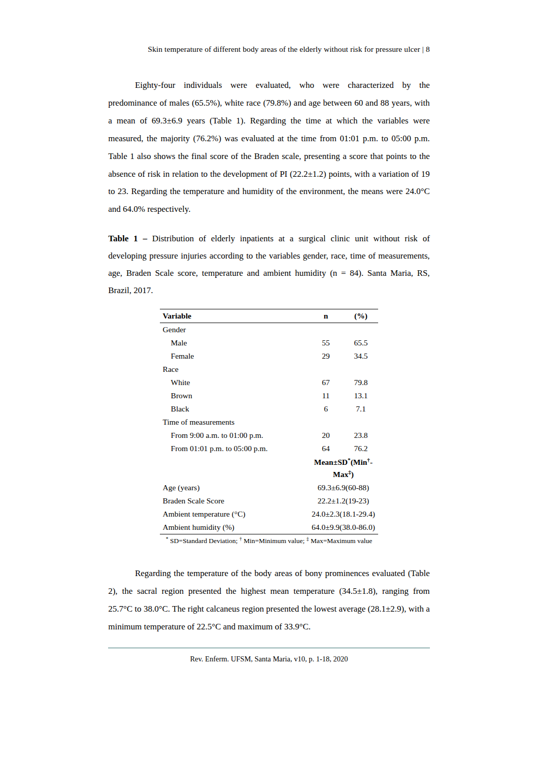Skin temperature of different body areas of the elderly without risk for pressure ulcer | 8
Eighty-four individuals were evaluated, who were characterized by the predominance of males (65.5%), white race (79.8%) and age between 60 and 88 years, with a mean of 69.3±6.9 years (Table 1). Regarding the time at which the variables were measured, the majority (76.2%) was evaluated at the time from 01:01 p.m. to 05:00 p.m. Table 1 also shows the final score of the Braden scale, presenting a score that points to the absence of risk in relation to the development of PI (22.2±1.2) points, with a variation of 19 to 23. Regarding the temperature and humidity of the environment, the means were 24.0°C and 64.0% respectively.
Table 1 – Distribution of elderly inpatients at a surgical clinic unit without risk of developing pressure injuries according to the variables gender, race, time of measurements, age, Braden Scale score, temperature and ambient humidity (n = 84). Santa Maria, RS, Brazil, 2017.
| Variable | n | (%) |
| --- | --- | --- |
| Gender | | |
| Male | 55 | 65.5 |
| Female | 29 | 34.5 |
| Race | | |
| White | 67 | 79.8 |
| Brown | 11 | 13.1 |
| Black | 6 | 7.1 |
| Time of measurements | | |
| From 9:00 a.m. to 01:00 p.m. | 20 | 23.8 |
| From 01:01 p.m. to 05:00 p.m. | 64 | 76.2 |
| | Mean±SD * (Min † -Max ‡ ) |
| Age (years) | 69.3±6.9(60-88) |
| Braden Scale Score | 22.2±1.2(19-23) |
| Ambient temperature (°C) | 24.0±2.3(18.1-29.4) |
| Ambient humidity (%) | 64.0±9.9(38.0-86.0) |
* SD=Standard Deviation; † Min=Minimum value; ‡ Max=Maximum value
Regarding the temperature of the body areas of bony prominences evaluated (Table 2), the sacral region presented the highest mean temperature (34.5±1.8), ranging from 25.7°C to 38.0°C. The right calcaneus region presented the lowest average (28.1±2.9), with a minimum temperature of 22.5°C and maximum of 33.9°C.
Rev. Enferm. UFSM, Santa Maria, v10, p. 1-18, 2020